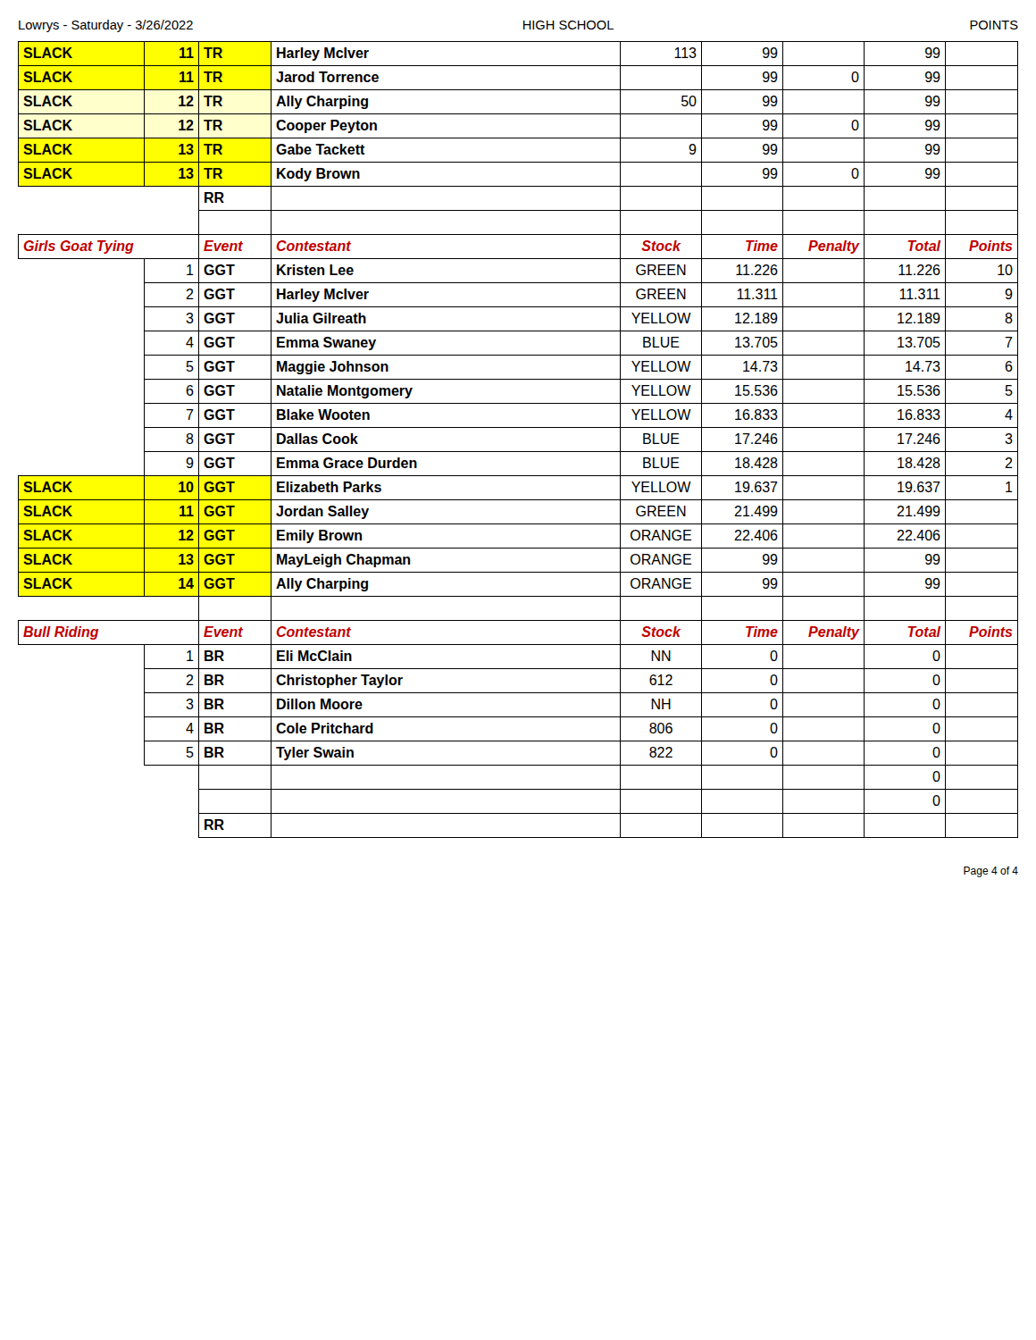Lowrys - Saturday - 3/26/2022
HIGH SCHOOL
POINTS
| SLACK | 11 | TR | Harley McIver | 113 | 99 | | 99 | |
| SLACK | 11 | TR | Jarod Torrence | | 99 | 0 | 99 | |
| SLACK | 12 | TR | Ally Charping | 50 | 99 | | 99 | |
| SLACK | 12 | TR | Cooper Peyton | | 99 | 0 | 99 | |
| SLACK | 13 | TR | Gabe Tackett | 9 | 99 | | 99 | |
| SLACK | 13 | TR | Kody Brown | | 99 | 0 | 99 | |
| | | RR | | | | | | |
| Girls Goat Tying | Event | Contestant | Stock | Time | Penalty | Total | Points |
| | 1 | GGT | Kristen Lee | GREEN | 11.226 | | 11.226 | 10 |
| | 2 | GGT | Harley McIver | GREEN | 11.311 | | 11.311 | 9 |
| | 3 | GGT | Julia Gilreath | YELLOW | 12.189 | | 12.189 | 8 |
| | 4 | GGT | Emma Swaney | BLUE | 13.705 | | 13.705 | 7 |
| | 5 | GGT | Maggie Johnson | YELLOW | 14.73 | | 14.73 | 6 |
| | 6 | GGT | Natalie Montgomery | YELLOW | 15.536 | | 15.536 | 5 |
| | 7 | GGT | Blake Wooten | YELLOW | 16.833 | | 16.833 | 4 |
| | 8 | GGT | Dallas Cook | BLUE | 17.246 | | 17.246 | 3 |
| | 9 | GGT | Emma Grace Durden | BLUE | 18.428 | | 18.428 | 2 |
| SLACK | 10 | GGT | Elizabeth Parks | YELLOW | 19.637 | | 19.637 | 1 |
| SLACK | 11 | GGT | Jordan Salley | GREEN | 21.499 | | 21.499 | |
| SLACK | 12 | GGT | Emily Brown | ORANGE | 22.406 | | 22.406 | |
| SLACK | 13 | GGT | MayLeigh Chapman | ORANGE | 99 | | 99 | |
| SLACK | 14 | GGT | Ally Charping | ORANGE | 99 | | 99 | |
| Bull Riding | Event | Contestant | Stock | Time | Penalty | Total | Points |
| | 1 | BR | Eli McClain | NN | 0 | | 0 | |
| | 2 | BR | Christopher Taylor | 612 | 0 | | 0 | |
| | 3 | BR | Dillon Moore | NH | 0 | | 0 | |
| | 4 | BR | Cole Pritchard | 806 | 0 | | 0 | |
| | 5 | BR | Tyler Swain | 822 | 0 | | 0 | |
| | | | | | | | 0 | |
| | | | | | | | 0 | |
| | | RR | | | | | | |
Page 4 of 4